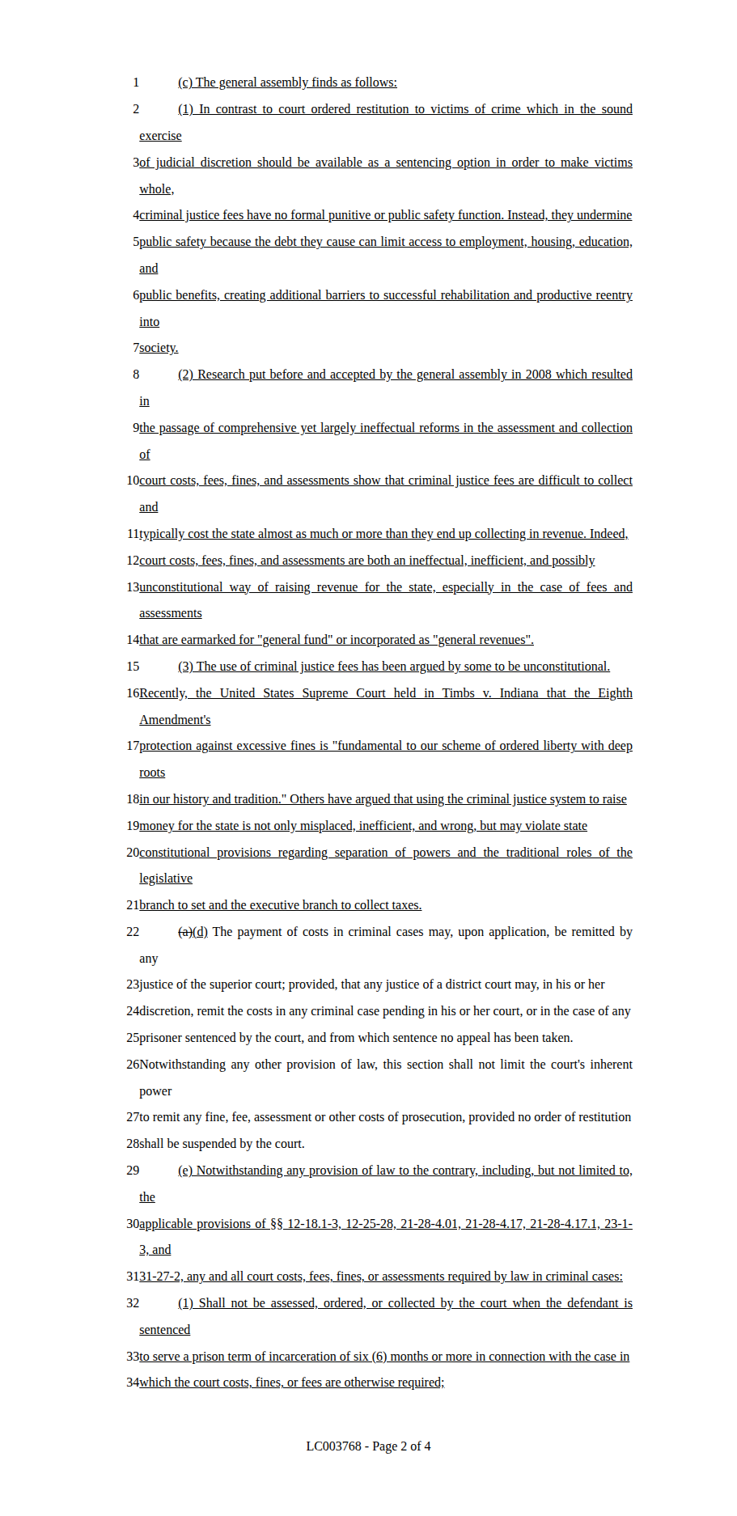| 1 | (c) The general assembly finds as follows: |
| 2 | (1) In contrast to court ordered restitution to victims of crime which in the sound exercise |
| 3 | of judicial discretion should be available as a sentencing option in order to make victims whole, |
| 4 | criminal justice fees have no formal punitive or public safety function. Instead, they undermine |
| 5 | public safety because the debt they cause can limit access to employment, housing, education, and |
| 6 | public benefits, creating additional barriers to successful rehabilitation and productive reentry into |
| 7 | society. |
| 8 | (2) Research put before and accepted by the general assembly in 2008 which resulted in |
| 9 | the passage of comprehensive yet largely ineffectual reforms in the assessment and collection of |
| 10 | court costs, fees, fines, and assessments show that criminal justice fees are difficult to collect and |
| 11 | typically cost the state almost as much or more than they end up collecting in revenue. Indeed, |
| 12 | court costs, fees, fines, and assessments are both an ineffectual, inefficient, and possibly |
| 13 | unconstitutional way of raising revenue for the state, especially in the case of fees and assessments |
| 14 | that are earmarked for "general fund" or incorporated as "general revenues". |
| 15 | (3) The use of criminal justice fees has been argued by some to be unconstitutional. |
| 16 | Recently, the United States Supreme Court held in Timbs v. Indiana that the Eighth Amendment's |
| 17 | protection against excessive fines is "fundamental to our scheme of ordered liberty with deep roots |
| 18 | in our history and tradition." Others have argued that using the criminal justice system to raise |
| 19 | money for the state is not only misplaced, inefficient, and wrong, but may violate state |
| 20 | constitutional provisions regarding separation of powers and the traditional roles of the legislative |
| 21 | branch to set and the executive branch to collect taxes. |
| 22 | (a) (d) The payment of costs in criminal cases may, upon application, be remitted by any |
| 23 | justice of the superior court; provided, that any justice of a district court may, in his or her |
| 24 | discretion, remit the costs in any criminal case pending in his or her court, or in the case of any |
| 25 | prisoner sentenced by the court, and from which sentence no appeal has been taken. |
| 26 | Notwithstanding any other provision of law, this section shall not limit the court's inherent power |
| 27 | to remit any fine, fee, assessment or other costs of prosecution, provided no order of restitution |
| 28 | shall be suspended by the court. |
| 29 | (e) Notwithstanding any provision of law to the contrary, including, but not limited to, the |
| 30 | applicable provisions of §§ 12-18.1-3, 12-25-28, 21-28-4.01, 21-28-4.17, 21-28-4.17.1, 23-1-3, and |
| 31 | 31-27-2, any and all court costs, fees, fines, or assessments required by law in criminal cases: |
| 32 | (1) Shall not be assessed, ordered, or collected by the court when the defendant is sentenced |
| 33 | to serve a prison term of incarceration of six (6) months or more in connection with the case in |
| 34 | which the court costs, fines, or fees are otherwise required; |
LC003768 - Page 2 of 4